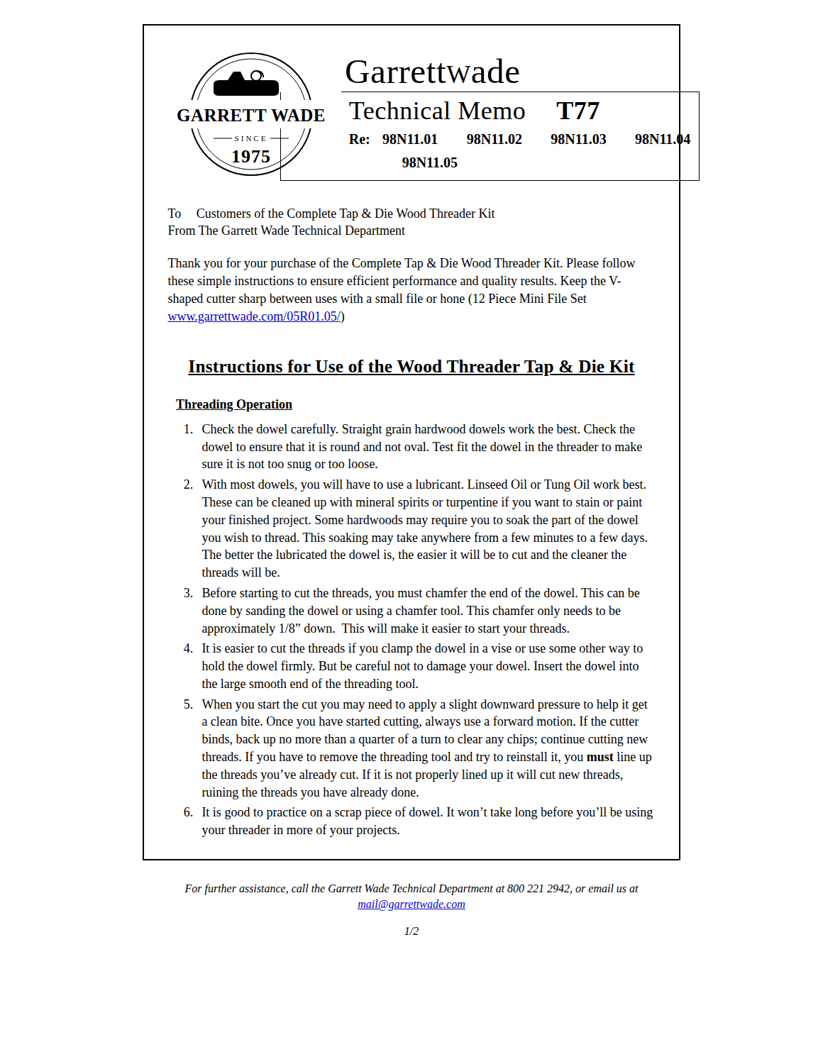GARRETT WADE SINCE 1975
GarrettWade
Technical Memo T77
Re: 98N11.0198N11.0298N11.0398N11.04
98N11.05
To Customers of the Complete Tap & Die Wood Threader Kit
From The Garrett Wade Technical Department
Thank you for your purchase of the Complete Tap & Die Wood Threader Kit. Please follow these simple instructions to ensure efficient performance and quality results. Keep the V-shaped cutter sharp between uses with a small file or hone (12 Piece Mini File Set www.garrettwade.com/05R01.05/)
Instructions for Use of the Wood Threader Tap & Die Kit
Threading Operation
Check the dowel carefully. Straight grain hardwood dowels work the best. Check the dowel to ensure that it is round and not oval. Test fit the dowel in the threader to make sure it is not too snug or too loose.
With most dowels, you will have to use a lubricant. Linseed Oil or Tung Oil work best. These can be cleaned up with mineral spirits or turpentine if you want to stain or paint your finished project. Some hardwoods may require you to soak the part of the dowel you wish to thread. This soaking may take anywhere from a few minutes to a few days. The better the lubricated the dowel is, the easier it will be to cut and the cleaner the threads will be.
Before starting to cut the threads, you must chamfer the end of the dowel. This can be done by sanding the dowel or using a chamfer tool. This chamfer only needs to be approximately 1/8” down. This will make it easier to start your threads.
It is easier to cut the threads if you clamp the dowel in a vise or use some other way to hold the dowel firmly. But be careful not to damage your dowel. Insert the dowel into the large smooth end of the threading tool.
When you start the cut you may need to apply a slight downward pressure to help it get a clean bite. Once you have started cutting, always use a forward motion. If the cutter binds, back up no more than a quarter of a turn to clear any chips; continue cutting new threads. If you have to remove the threading tool and try to reinstall it, you must line up the threads you’ve already cut. If it is not properly lined up it will cut new threads, ruining the threads you have already done.
It is good to practice on a scrap piece of dowel. It won’t take long before you’ll be using your threader in more of your projects.
For further assistance, call the Garrett Wade Technical Department at 800 221 2942, or email us at
mail@garrettwade.com
1/2